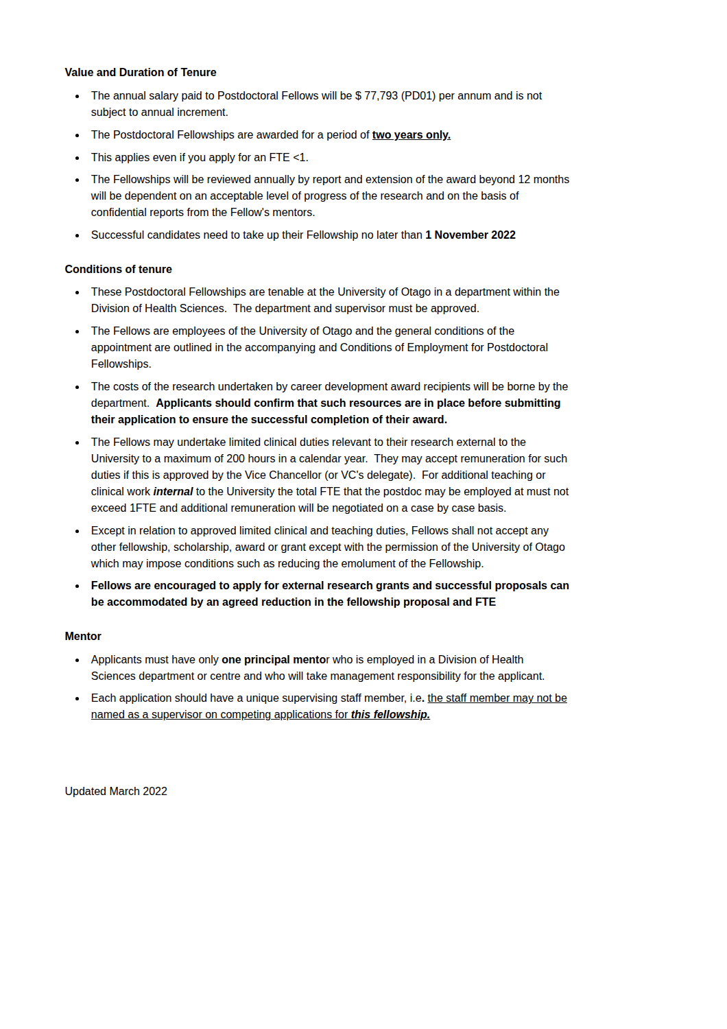Value and Duration of Tenure
The annual salary paid to Postdoctoral Fellows will be $ 77,793 (PD01) per annum and is not subject to annual increment.
The Postdoctoral Fellowships are awarded for a period of two years only.
This applies even if you apply for an FTE <1.
The Fellowships will be reviewed annually by report and extension of the award beyond 12 months will be dependent on an acceptable level of progress of the research and on the basis of confidential reports from the Fellow's mentors.
Successful candidates need to take up their Fellowship no later than 1 November 2022
Conditions of tenure
These Postdoctoral Fellowships are tenable at the University of Otago in a department within the Division of Health Sciences. The department and supervisor must be approved.
The Fellows are employees of the University of Otago and the general conditions of the appointment are outlined in the accompanying and Conditions of Employment for Postdoctoral Fellowships.
The costs of the research undertaken by career development award recipients will be borne by the department. Applicants should confirm that such resources are in place before submitting their application to ensure the successful completion of their award.
The Fellows may undertake limited clinical duties relevant to their research external to the University to a maximum of 200 hours in a calendar year. They may accept remuneration for such duties if this is approved by the Vice Chancellor (or VC's delegate). For additional teaching or clinical work internal to the University the total FTE that the postdoc may be employed at must not exceed 1FTE and additional remuneration will be negotiated on a case by case basis.
Except in relation to approved limited clinical and teaching duties, Fellows shall not accept any other fellowship, scholarship, award or grant except with the permission of the University of Otago which may impose conditions such as reducing the emolument of the Fellowship.
Fellows are encouraged to apply for external research grants and successful proposals can be accommodated by an agreed reduction in the fellowship proposal and FTE
Mentor
Applicants must have only one principal mentor who is employed in a Division of Health Sciences department or centre and who will take management responsibility for the applicant.
Each application should have a unique supervising staff member, i.e. the staff member may not be named as a supervisor on competing applications for this fellowship.
Updated March 2022